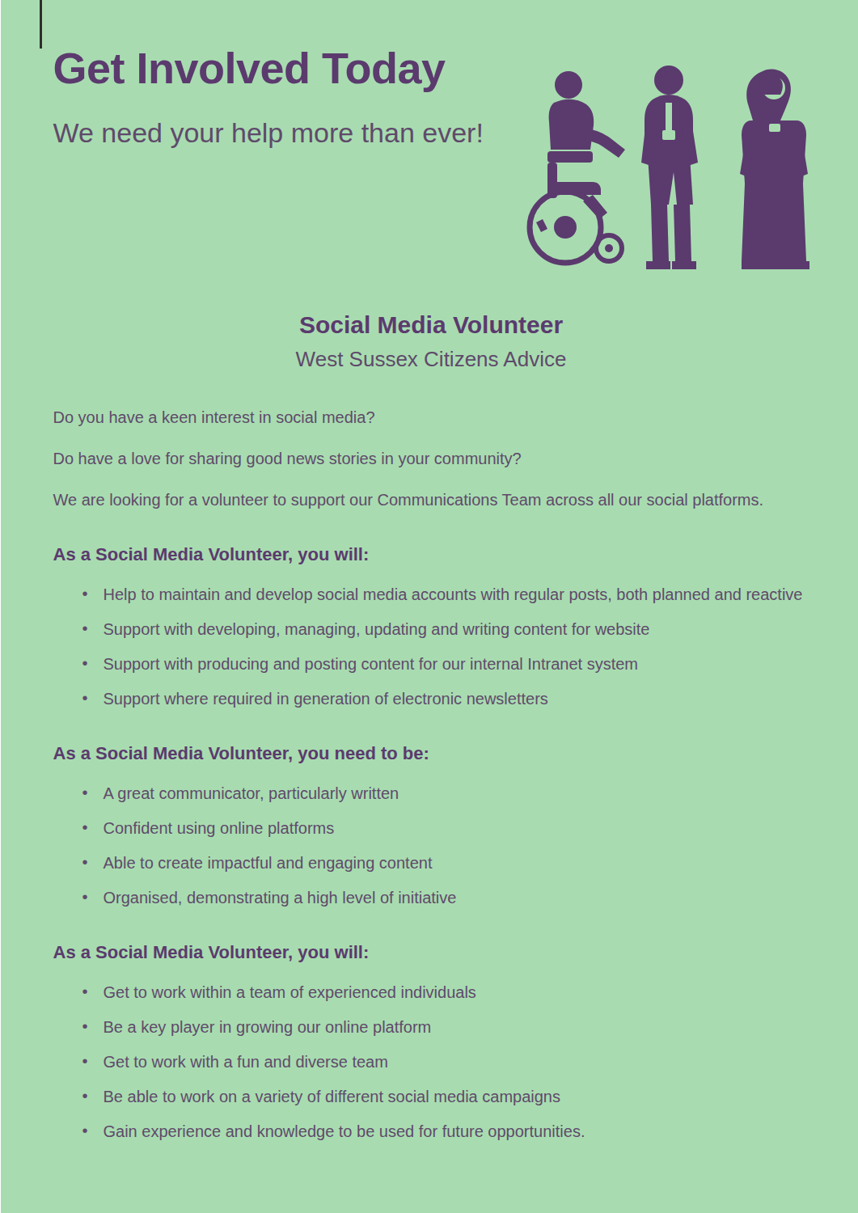Get Involved Today
We need your help more than ever!
Social Media Volunteer
West Sussex Citizens Advice
Do you have a keen interest in social media?
Do have a love for sharing good news stories in your community?
We are looking for a volunteer to support our Communications Team across all our social platforms.
As a Social Media Volunteer, you will:
Help to maintain and develop social media accounts with regular posts, both planned and reactive
Support with developing, managing, updating and writing content for website
Support with producing and posting content for our internal Intranet system
Support where required in generation of electronic newsletters
As a Social Media Volunteer, you need to be:
A great communicator, particularly written
Confident using online platforms
Able to create impactful and engaging content
Organised, demonstrating a high level of initiative
As a Social Media Volunteer, you will:
Get to work within a team of experienced individuals
Be a key player in growing our online platform
Get to work with a fun and diverse team
Be able to work on a variety of different social media campaigns
Gain experience and knowledge to be used for future opportunities.